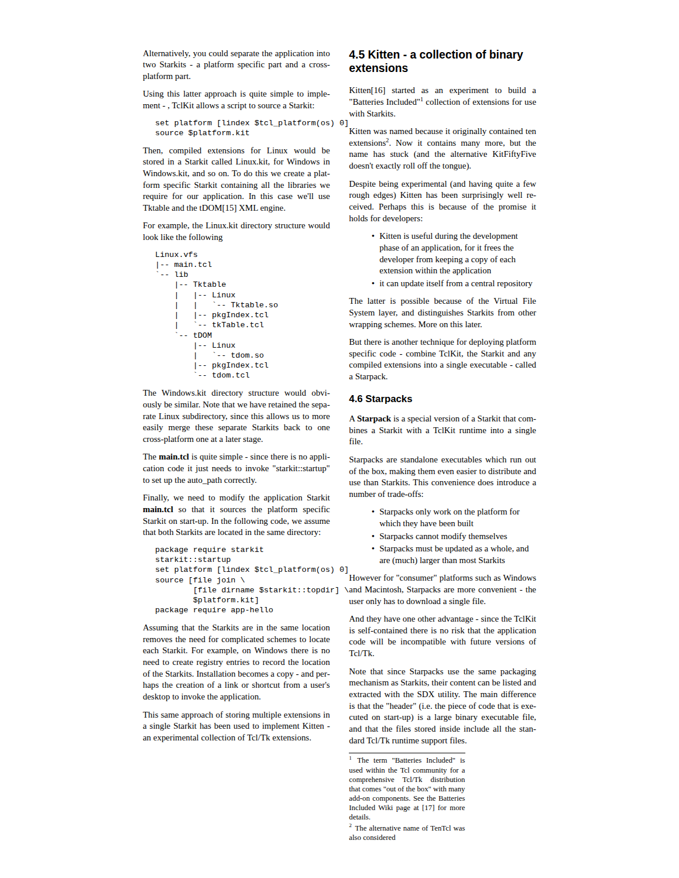Alternatively, you could separate the application into two Starkits - a platform specific part and a cross-platform part.
Using this latter approach is quite simple to implement - , TclKit allows a script to source a Starkit:
set platform [lindex $tcl_platform(os) 0]
source $platform.kit
Then, compiled extensions for Linux would be stored in a Starkit called Linux.kit, for Windows in Windows.kit, and so on. To do this we create a platform specific Starkit containing all the libraries we require for our application. In this case we'll use Tktable and the tDOM[15] XML engine.
For example, the Linux.kit directory structure would look like the following
Linux.vfs
|-- main.tcl
`-- lib
    |-- Tktable
    |   |-- Linux
    |   |   `-- Tktable.so
    |   |-- pkgIndex.tcl
    |   `-- tkTable.tcl
    `-- tDOM
        |-- Linux
        |   `-- tdom.so
        |-- pkgIndex.tcl
        `-- tdom.tcl
The Windows.kit directory structure would obviously be similar. Note that we have retained the separate Linux subdirectory, since this allows us to more easily merge these separate Starkits back to one cross-platform one at a later stage.
The main.tcl is quite simple - since there is no application code it just needs to invoke "starkit::startup" to set up the auto_path correctly.
Finally, we need to modify the application Starkit main.tcl so that it sources the platform specific Starkit on start-up. In the following code, we assume that both Starkits are located in the same directory:
package require starkit
starkit::startup
set platform [lindex $tcl_platform(os) 0]
source [file join \
        [file dirname $starkit::topdir] \
        $platform.kit]
package require app-hello
Assuming that the Starkits are in the same location removes the need for complicated schemes to locate each Starkit. For example, on Windows there is no need to create registry entries to record the location of the Starkits. Installation becomes a copy - and perhaps the creation of a link or shortcut from a user's desktop to invoke the application.
This same approach of storing multiple extensions in a single Starkit has been used to implement Kitten - an experimental collection of Tcl/Tk extensions.
4.5 Kitten - a collection of binary extensions
Kitten[16] started as an experiment to build a "Batteries Included"1 collection of extensions for use with Starkits.
Kitten was named because it originally contained ten extensions2. Now it contains many more, but the name has stuck (and the alternative KitFiftyFive doesn't exactly roll off the tongue).
Despite being experimental (and having quite a few rough edges) Kitten has been surprisingly well received. Perhaps this is because of the promise it holds for developers:
Kitten is useful during the development phase of an application, for it frees the developer from keeping a copy of each extension within the application
it can update itself from a central repository
The latter is possible because of the Virtual File System layer, and distinguishes Starkits from other wrapping schemes. More on this later.
But there is another technique for deploying platform specific code - combine TclKit, the Starkit and any compiled extensions into a single executable - called a Starpack.
4.6 Starpacks
A Starpack is a special version of a Starkit that combines a Starkit with a TclKit runtime into a single file.
Starpacks are standalone executables which run out of the box, making them even easier to distribute and use than Starkits. This convenience does introduce a number of trade-offs:
Starpacks only work on the platform for which they have been built
Starpacks cannot modify themselves
Starpacks must be updated as a whole, and are (much) larger than most Starkits
However for "consumer" platforms such as Windows and Macintosh, Starpacks are more convenient - the user only has to download a single file.
And they have one other advantage - since the TclKit is self-contained there is no risk that the application code will be incompatible with future versions of Tcl/Tk.
Note that since Starpacks use the same packaging mechanism as Starkits, their content can be listed and extracted with the SDX utility. The main difference is that the "header" (i.e. the piece of code that is executed on start-up) is a large binary executable file, and that the files stored inside include all the standard Tcl/Tk runtime support files.
1 The term "Batteries Included" is used within the Tcl community for a comprehensive Tcl/Tk distribution that comes "out of the box" with many add-on components. See the Batteries Included Wiki page at [17] for more details.
2 The alternative name of TenTcl was also considered